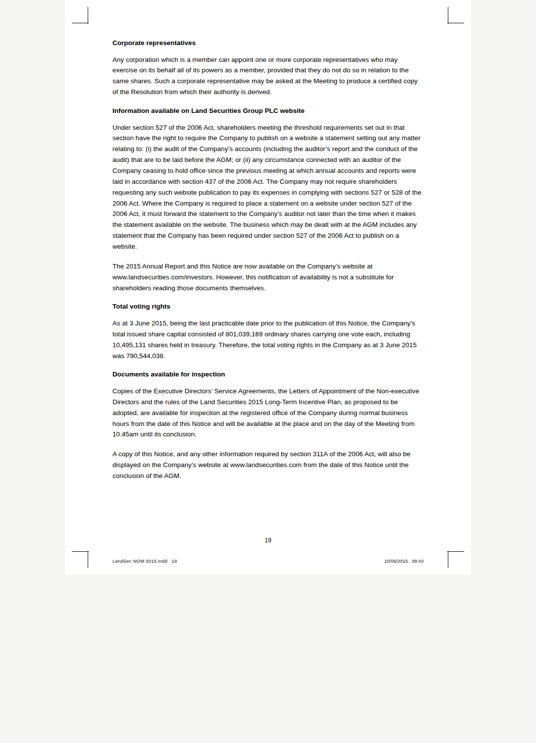Corporate representatives
Any corporation which is a member can appoint one or more corporate representatives who may exercise on its behalf all of its powers as a member, provided that they do not do so in relation to the same shares. Such a corporate representative may be asked at the Meeting to produce a certified copy of the Resolution from which their authority is derived.
Information available on Land Securities Group PLC website
Under section 527 of the 2006 Act, shareholders meeting the threshold requirements set out in that section have the right to require the Company to publish on a website a statement setting out any matter relating to: (i) the audit of the Company’s accounts (including the auditor’s report and the conduct of the audit) that are to be laid before the AGM; or (ii) any circumstance connected with an auditor of the Company ceasing to hold office since the previous meeting at which annual accounts and reports were laid in accordance with section 437 of the 2006 Act. The Company may not require shareholders requesting any such website publication to pay its expenses in complying with sections 527 or 528 of the 2006 Act. Where the Company is required to place a statement on a website under section 527 of the 2006 Act, it must forward the statement to the Company’s auditor not later than the time when it makes the statement available on the website. The business which may be dealt with at the AGM includes any statement that the Company has been required under section 527 of the 2006 Act to publish on a website.
The 2015 Annual Report and this Notice are now available on the Company’s website at www.landsecurities.com/investors. However, this notification of availability is not a substitute for shareholders reading those documents themselves.
Total voting rights
As at 3 June 2015, being the last practicable date prior to the publication of this Notice, the Company’s total issued share capital consisted of 801,039,169 ordinary shares carrying one vote each, including 10,495,131 shares held in treasury. Therefore, the total voting rights in the Company as at 3 June 2015 was 790,544,038.
Documents available for inspection
Copies of the Executive Directors’ Service Agreements, the Letters of Appointment of the Non-executive Directors and the rules of the Land Securities 2015 Long-Term Incentive Plan, as proposed to be adopted, are available for inspection at the registered office of the Company during normal business hours from the date of this Notice and will be available at the place and on the day of the Meeting from 10.45am until its conclusion.
A copy of this Notice, and any other information required by section 311A of the 2006 Act, will also be displayed on the Company’s website at www.landsecurities.com from the date of this Notice until the conclusion of the AGM.
19
LandSec NOM 2015.indd 19 10/06/2015 09:43